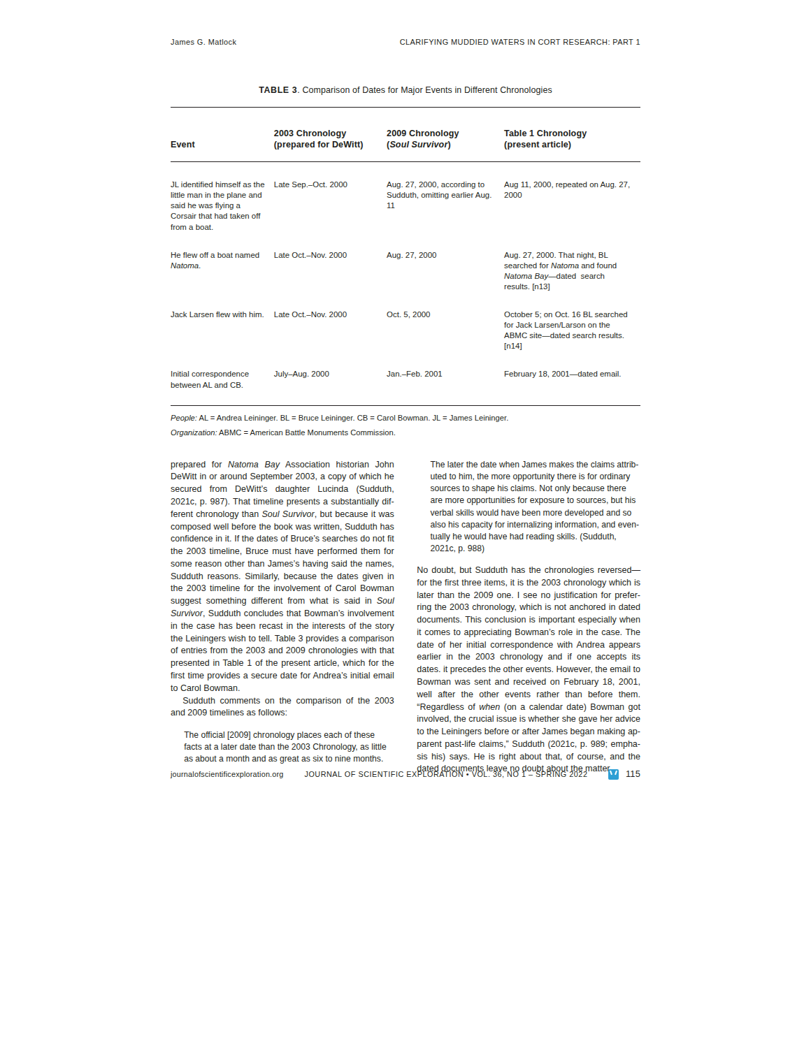James G. Matlock
Clarifying Muddied Waters in CORT Research: Part 1
TABLE 3. Comparison of Dates for Major Events in Different Chronologies
| Event | 2003 Chronology (prepared for DeWitt) | 2009 Chronology ( Soul Survivor ) | Table 1 Chronology (present article) |
| --- | --- | --- | --- |
| JL identified himself as the little man in the plane and said he was flying a Corsair that had taken off from a boat. | Late Sep.–Oct. 2000 | Aug. 27, 2000, according to Sudduth, omitting earlier Aug. 11 | Aug 11, 2000, repeated on Aug. 27, 2000 |
| He flew off a boat named Natoma . | Late Oct.–Nov. 2000 | Aug. 27, 2000 | Aug. 27, 2000. That night, BL searched for Natoma and found Natoma Bay —dated search results. [n13] |
| Jack Larsen flew with him. | Late Oct.–Nov. 2000 | Oct. 5, 2000 | October 5; on Oct. 16 BL searched for Jack Larsen/Larson on the ABMC site—dated search results. [n14] |
| Initial correspondence between AL and CB. | July–Aug. 2000 | Jan.–Feb. 2001 | February 18, 2001—dated email. |
People: AL = Andrea Leininger. BL = Bruce Leininger. CB = Carol Bowman. JL = James Leininger.
Organization: ABMC = American Battle Monuments Commission.
prepared for Natoma Bay Association historian John DeWitt in or around September 2003, a copy of which he secured from DeWitt’s daughter Lucinda (Sudduth, 2021c, p. 987). That timeline presents a substantially different chronology than Soul Survivor, but because it was composed well before the book was written, Sudduth has confidence in it. If the dates of Bruce’s searches do not fit the 2003 timeline, Bruce must have performed them for some reason other than James’s having said the names, Sudduth reasons. Similarly, because the dates given in the 2003 timeline for the involvement of Carol Bowman suggest something different from what is said in Soul Survivor, Sudduth concludes that Bowman’s involvement in the case has been recast in the interests of the story the Leiningers wish to tell. Table 3 provides a comparison of entries from the 2003 and 2009 chronologies with that presented in Table 1 of the present article, which for the first time provides a secure date for Andrea’s initial email to Carol Bowman.
Sudduth comments on the comparison of the 2003 and 2009 timelines as follows:
The official [2009] chronology places each of these facts at a later date than the 2003 Chronology, as little as about a month and as great as six to nine months. The later the date when James makes the claims attributed to him, the more opportunity there is for ordinary sources to shape his claims. Not only because there are more opportunities for exposure to sources, but his verbal skills would have been more developed and so also his capacity for internalizing information, and eventually he would have had reading skills. (Sudduth, 2021c, p. 988)
No doubt, but Sudduth has the chronologies reversed—for the first three items, it is the 2003 chronology which is later than the 2009 one. I see no justification for preferring the 2003 chronology, which is not anchored in dated documents. This conclusion is important especially when it comes to appreciating Bowman’s role in the case. The date of her initial correspondence with Andrea appears earlier in the 2003 chronology and if one accepts its dates. it precedes the other events. However, the email to Bowman was sent and received on February 18, 2001, well after the other events rather than before them. “Regardless of when (on a calendar date) Bowman got involved, the crucial issue is whether she gave her advice to the Leiningers before or after James began making apparent past-life claims,” Sudduth (2021c, p. 989; emphasis his) says. He is right about that, of course, and the dated documents leave no doubt about the matter.
journalofscientificexploration.org
Journal of Scientific Exploration • Vol. 36, No 1 – Spring 2022
115